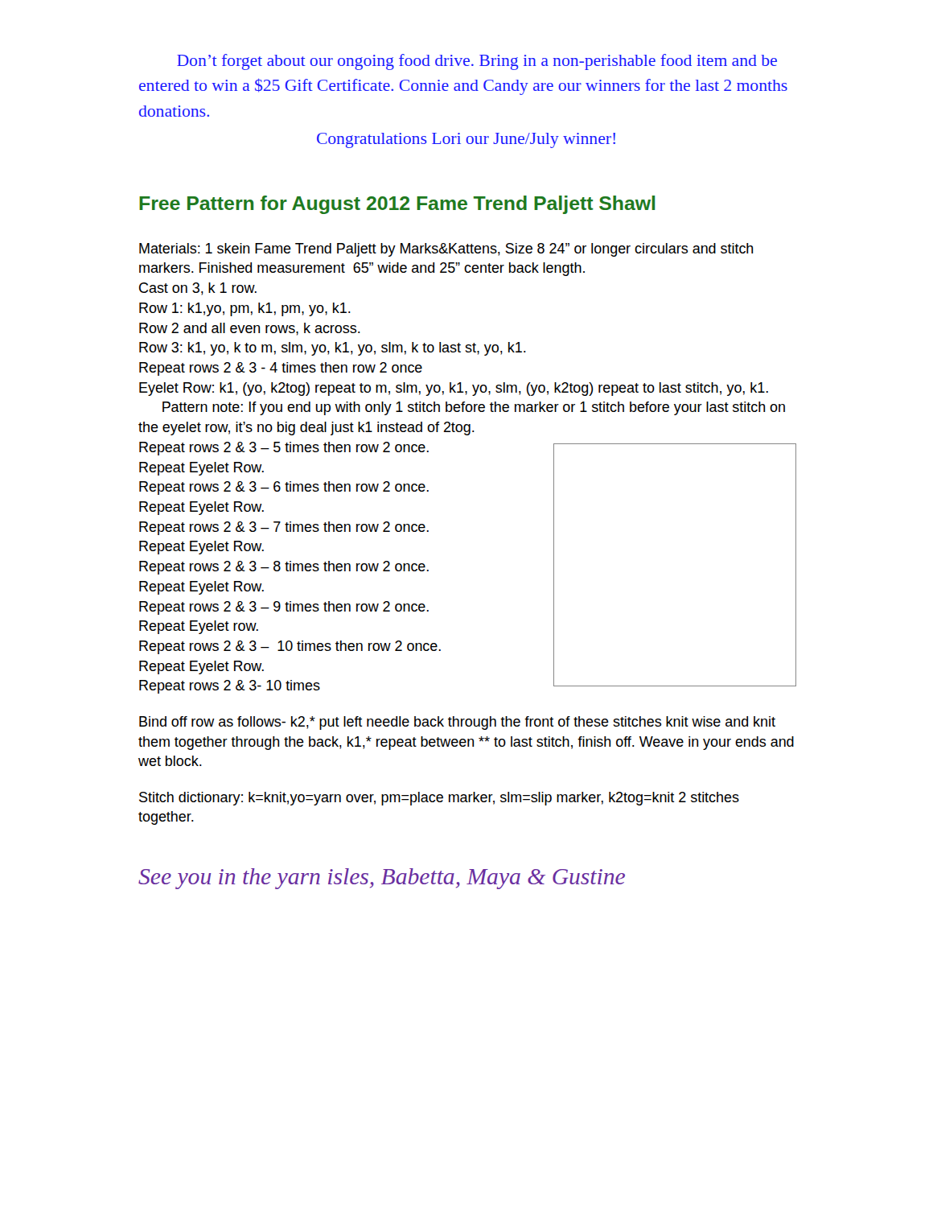Don’t forget about our ongoing food drive. Bring in a non-perishable food item and be entered to win a $25 Gift Certificate. Connie and Candy are our winners for the last 2 months donations.
Congratulations Lori our June/July winner!
Free Pattern for August 2012 Fame Trend Paljett Shawl
Materials: 1 skein Fame Trend Paljett by Marks&Kattens, Size 8 24” or longer circulars and stitch markers. Finished measurement 65” wide and 25” center back length.
Cast on 3, k 1 row.
Row 1: k1,yo, pm, k1, pm, yo, k1.
Row 2 and all even rows, k across.
Row 3: k1, yo, k to m, slm, yo, k1, yo, slm, k to last st, yo, k1.
Repeat rows 2 & 3 - 4 times then row 2 once
Eyelet Row: k1, (yo, k2tog) repeat to m, slm, yo, k1, yo, slm, (yo, k2tog) repeat to last stitch, yo, k1.
Pattern note: If you end up with only 1 stitch before the marker or 1 stitch before your last stitch on the eyelet row, it’s no big deal just k1 instead of 2tog.
Repeat rows 2 & 3 – 5 times then row 2 once.
Repeat Eyelet Row.
Repeat rows 2 & 3 – 6 times then row 2 once.
Repeat Eyelet Row.
Repeat rows 2 & 3 – 7 times then row 2 once.
Repeat Eyelet Row.
Repeat rows 2 & 3 – 8 times then row 2 once.
Repeat Eyelet Row.
Repeat rows 2 & 3 – 9 times then row 2 once.
Repeat Eyelet row.
Repeat rows 2 & 3 – 10 times then row 2 once.
Repeat Eyelet Row.
Repeat rows 2 & 3- 10 times
Bind off row as follows- k2,* put left needle back through the front of these stitches knit wise and knit them together through the back, k1,* repeat between ** to last stitch, finish off. Weave in your ends and wet block.
Stitch dictionary: k=knit,yo=yarn over, pm=place marker, slm=slip marker, k2tog=knit 2 stitches together.
See you in the yarn isles, Babetta, Maya & Gustine